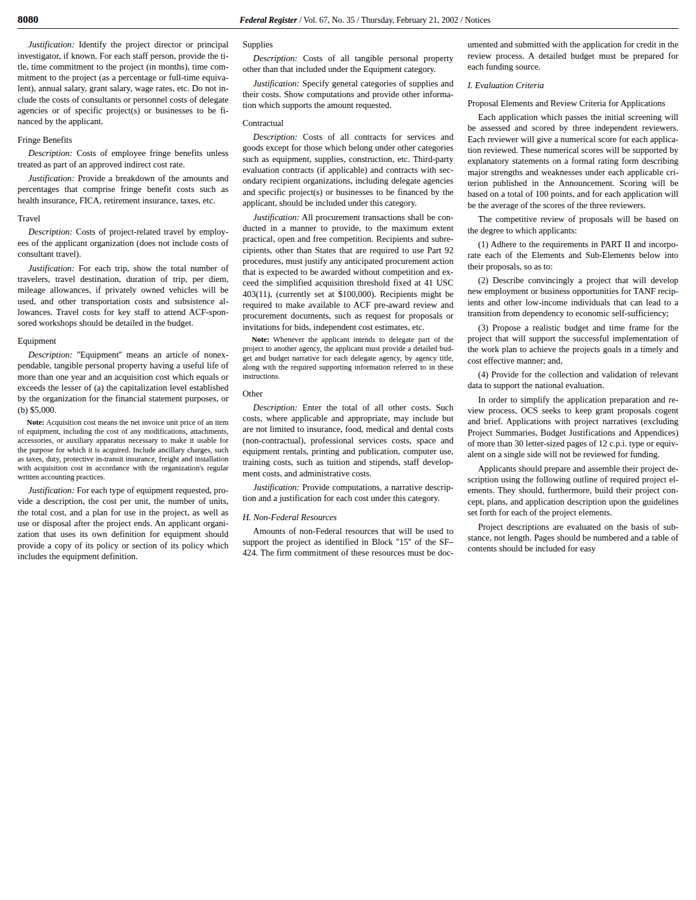8080
Federal Register / Vol. 67, No. 35 / Thursday, February 21, 2002 / Notices
Justification: Identify the project director or principal investigator, if known. For each staff person, provide the title, time commitment to the project (in months), time commitment to the project (as a percentage or full-time equivalent), annual salary, grant salary, wage rates, etc. Do not include the costs of consultants or personnel costs of delegate agencies or of specific project(s) or businesses to be financed by the applicant.
Fringe Benefits
Description: Costs of employee fringe benefits unless treated as part of an approved indirect cost rate.
Justification: Provide a breakdown of the amounts and percentages that comprise fringe benefit costs such as health insurance, FICA, retirement insurance, taxes, etc.
Travel
Description: Costs of project-related travel by employees of the applicant organization (does not include costs of consultant travel).
Justification: For each trip, show the total number of travelers, travel destination, duration of trip, per diem, mileage allowances, if privately owned vehicles will be used, and other transportation costs and subsistence allowances. Travel costs for key staff to attend ACF-sponsored workshops should be detailed in the budget.
Equipment
Description: ''Equipment'' means an article of nonexpendable, tangible personal property having a useful life of more than one year and an acquisition cost which equals or exceeds the lesser of (a) the capitalization level established by the organization for the financial statement purposes, or (b) $5,000.
Note: Acquisition cost means the net invoice unit price of an item of equipment, including the cost of any modifications, attachments, accessories, or auxiliary apparatus necessary to make it usable for the purpose for which it is acquired. Include ancillary charges, such as taxes, duty, protective in-transit insurance, freight and installation with acquisition cost in accordance with the organization's regular written accounting practices.
Justification: For each type of equipment requested, provide a description, the cost per unit, the number of units, the total cost, and a plan for use in the project, as well as use or disposal after the project ends. An applicant organization that uses its own definition for equipment should provide a copy of its policy or section of its policy which includes the equipment definition.
Supplies
Description: Costs of all tangible personal property other than that included under the Equipment category.
Justification: Specify general categories of supplies and their costs. Show computations and provide other information which supports the amount requested.
Contractual
Description: Costs of all contracts for services and goods except for those which belong under other categories such as equipment, supplies, construction, etc. Third-party evaluation contracts (if applicable) and contracts with secondary recipient organizations, including delegate agencies and specific project(s) or businesses to be financed by the applicant, should be included under this category.
Justification: All procurement transactions shall be conducted in a manner to provide, to the maximum extent practical, open and free competition. Recipients and subrecipients, other than States that are required to use Part 92 procedures, must justify any anticipated procurement action that is expected to be awarded without competition and exceed the simplified acquisition threshold fixed at 41 USC 403(11), (currently set at $100,000). Recipients might be required to make available to ACF pre-award review and procurement documents, such as request for proposals or invitations for bids, independent cost estimates, etc.
Note: Whenever the applicant intends to delegate part of the project to another agency, the applicant must provide a detailed budget and budget narrative for each delegate agency, by agency title, along with the required supporting information referred to in these instructions.
Other
Description: Enter the total of all other costs. Such costs, where applicable and appropriate, may include but are not limited to insurance, food, medical and dental costs (non-contractual), professional services costs, space and equipment rentals, printing and publication, computer use, training costs, such as tuition and stipends, staff development costs, and administrative costs.
Justification: Provide computations, a narrative description and a justification for each cost under this category.
H. Non-Federal Resources
Amounts of non-Federal resources that will be used to support the project as identified in Block ''15'' of the SF–424. The firm commitment of these resources must be documented and submitted with the application for credit in the review process. A detailed budget must be prepared for each funding source.
I. Evaluation Criteria
Proposal Elements and Review Criteria for Applications
Each application which passes the initial screening will be assessed and scored by three independent reviewers. Each reviewer will give a numerical score for each application reviewed. These numerical scores will be supported by explanatory statements on a formal rating form describing major strengths and weaknesses under each applicable criterion published in the Announcement. Scoring will be based on a total of 100 points, and for each application will be the average of the scores of the three reviewers.
The competitive review of proposals will be based on the degree to which applicants:
(1) Adhere to the requirements in PART II and incorporate each of the Elements and Sub-Elements below into their proposals, so as to:
(2) Describe convincingly a project that will develop new employment or business opportunities for TANF recipients and other low-income individuals that can lead to a transition from dependency to economic self-sufficiency;
(3) Propose a realistic budget and time frame for the project that will support the successful implementation of the work plan to achieve the projects goals in a timely and cost effective manner; and,
(4) Provide for the collection and validation of relevant data to support the national evaluation.
In order to simplify the application preparation and review process, OCS seeks to keep grant proposals cogent and brief. Applications with project narratives (excluding Project Summaries, Budget Justifications and Appendices) of more than 30 letter-sized pages of 12 c.p.i. type or equivalent on a single side will not be reviewed for funding.
Applicants should prepare and assemble their project description using the following outline of required project elements. They should, furthermore, build their project concept, plans, and application description upon the guidelines set forth for each of the project elements.
Project descriptions are evaluated on the basis of substance, not length. Pages should be numbered and a table of contents should be included for easy